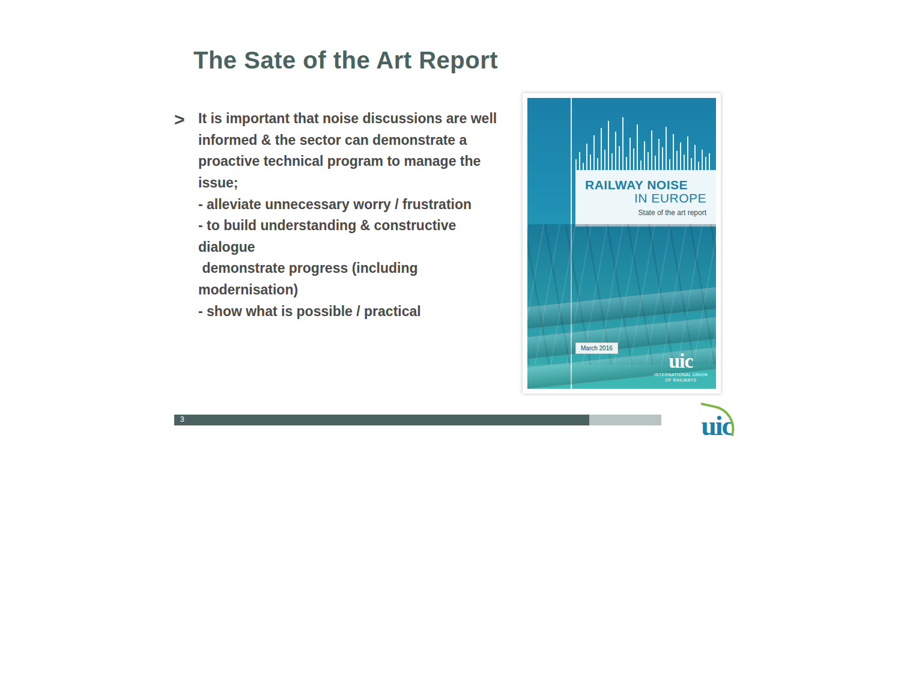The Sate of the Art Report
> It is important that noise discussions are well informed & the sector can demonstrate a proactive technical program to manage the issue;
- alleviate unnecessary worry / frustration
- to build understanding & constructive dialogue
demonstrate progress (including modernisation)
- show what is possible / practical
RAILWAY NOISE
IN EUROPE
State of the art report
March 2016
uic
INTERNATIONAL UNION
OF RAILWAYS
3
uic